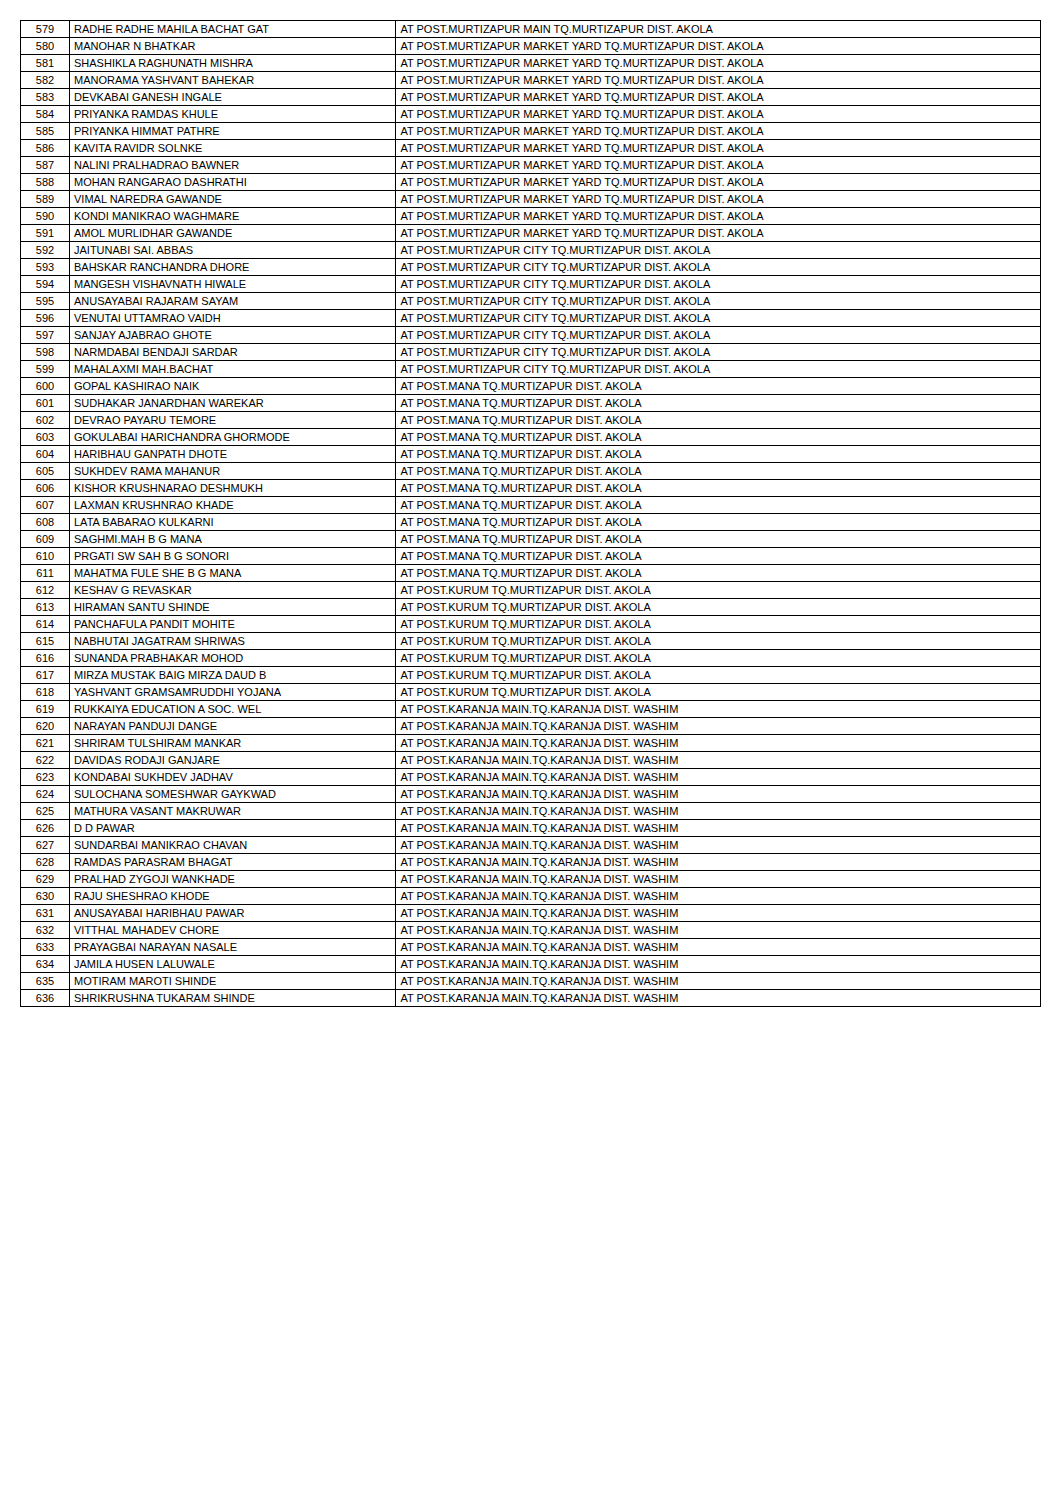| 579 | RADHE RADHE MAHILA BACHAT GAT | AT POST.MURTIZAPUR MAIN TQ.MURTIZAPUR DIST. AKOLA |
| 580 | MANOHAR N BHATKAR | AT POST.MURTIZAPUR MARKET YARD TQ.MURTIZAPUR DIST. AKOLA |
| 581 | SHASHIKLA RAGHUNATH MISHRA | AT POST.MURTIZAPUR MARKET YARD TQ.MURTIZAPUR DIST. AKOLA |
| 582 | MANORAMA YASHVANT BAHEKAR | AT POST.MURTIZAPUR MARKET YARD TQ.MURTIZAPUR DIST. AKOLA |
| 583 | DEVKABAI GANESH INGALE | AT POST.MURTIZAPUR MARKET YARD TQ.MURTIZAPUR DIST. AKOLA |
| 584 | PRIYANKA RAMDAS KHULE | AT POST.MURTIZAPUR MARKET YARD TQ.MURTIZAPUR DIST. AKOLA |
| 585 | PRIYANKA HIMMAT PATHRE | AT POST.MURTIZAPUR MARKET YARD TQ.MURTIZAPUR DIST. AKOLA |
| 586 | KAVITA RAVIDR SOLNKE | AT POST.MURTIZAPUR MARKET YARD TQ.MURTIZAPUR DIST. AKOLA |
| 587 | NALINI PRALHADRAO BAWNER | AT POST.MURTIZAPUR MARKET YARD TQ.MURTIZAPUR DIST. AKOLA |
| 588 | MOHAN RANGARAO DASHRATHI | AT POST.MURTIZAPUR MARKET YARD TQ.MURTIZAPUR DIST. AKOLA |
| 589 | VIMAL NAREDRA GAWANDE | AT POST.MURTIZAPUR MARKET YARD TQ.MURTIZAPUR DIST. AKOLA |
| 590 | KONDI MANIKRAO WAGHMARE | AT POST.MURTIZAPUR MARKET YARD TQ.MURTIZAPUR DIST. AKOLA |
| 591 | AMOL MURLIDHAR GAWANDE | AT POST.MURTIZAPUR MARKET YARD TQ.MURTIZAPUR DIST. AKOLA |
| 592 | JAITUNABI SAI. ABBAS | AT POST.MURTIZAPUR CITY TQ.MURTIZAPUR DIST. AKOLA |
| 593 | BAHSKAR RANCHANDRA DHORE | AT POST.MURTIZAPUR CITY TQ.MURTIZAPUR DIST. AKOLA |
| 594 | MANGESH VISHAVNATH HIWALE | AT POST.MURTIZAPUR CITY TQ.MURTIZAPUR DIST. AKOLA |
| 595 | ANUSAYABAI RAJARAM SAYAM | AT POST.MURTIZAPUR CITY TQ.MURTIZAPUR DIST. AKOLA |
| 596 | VENUTAI UTTAMRAO VAIDH | AT POST.MURTIZAPUR CITY TQ.MURTIZAPUR DIST. AKOLA |
| 597 | SANJAY AJABRAO GHOTE | AT POST.MURTIZAPUR CITY TQ.MURTIZAPUR DIST. AKOLA |
| 598 | NARMDABAI BENDAJI SARDAR | AT POST.MURTIZAPUR CITY TQ.MURTIZAPUR DIST. AKOLA |
| 599 | MAHALAXMI MAH.BACHAT | AT POST.MURTIZAPUR CITY TQ.MURTIZAPUR DIST. AKOLA |
| 600 | GOPAL KASHIRAO NAIK | AT POST.MANA TQ.MURTIZAPUR DIST. AKOLA |
| 601 | SUDHAKAR JANARDHAN WAREKAR | AT POST.MANA TQ.MURTIZAPUR DIST. AKOLA |
| 602 | DEVRAO PAYARU TEMORE | AT POST.MANA TQ.MURTIZAPUR DIST. AKOLA |
| 603 | GOKULABAI HARICHANDRA GHORMODE | AT POST.MANA TQ.MURTIZAPUR DIST. AKOLA |
| 604 | HARIBHAU GANPATH DHOTE | AT POST.MANA TQ.MURTIZAPUR DIST. AKOLA |
| 605 | SUKHDEV RAMA MAHANUR | AT POST.MANA TQ.MURTIZAPUR DIST. AKOLA |
| 606 | KISHOR KRUSHNARAO DESHMUKH | AT POST.MANA TQ.MURTIZAPUR DIST. AKOLA |
| 607 | LAXMAN KRUSHNRAO KHADE | AT POST.MANA TQ.MURTIZAPUR DIST. AKOLA |
| 608 | LATA BABARAO KULKARNI | AT POST.MANA TQ.MURTIZAPUR DIST. AKOLA |
| 609 | SAGHMI.MAH B G MANA | AT POST.MANA TQ.MURTIZAPUR DIST. AKOLA |
| 610 | PRGATI SW SAH B G SONORI | AT POST.MANA TQ.MURTIZAPUR DIST. AKOLA |
| 611 | MAHATMA FULE SHE B G MANA | AT POST.MANA TQ.MURTIZAPUR DIST. AKOLA |
| 612 | KESHAV G REVASKAR | AT POST.KURUM TQ.MURTIZAPUR DIST. AKOLA |
| 613 | HIRAMAN SANTU SHINDE | AT POST.KURUM TQ.MURTIZAPUR DIST. AKOLA |
| 614 | PANCHAFULA PANDIT MOHITE | AT POST.KURUM TQ.MURTIZAPUR DIST. AKOLA |
| 615 | NABHUTAI JAGATRAM SHRIWAS | AT POST.KURUM TQ.MURTIZAPUR DIST. AKOLA |
| 616 | SUNANDA PRABHAKAR MOHOD | AT POST.KURUM TQ.MURTIZAPUR DIST. AKOLA |
| 617 | MIRZA MUSTAK BAIG MIRZA DAUD B | AT POST.KURUM TQ.MURTIZAPUR DIST. AKOLA |
| 618 | YASHVANT GRAMSAMRUDDHI YOJANA | AT POST.KURUM TQ.MURTIZAPUR DIST. AKOLA |
| 619 | RUKKAIYA EDUCATION A SOC. WEL | AT POST.KARANJA MAIN.TQ.KARANJA DIST. WASHIM |
| 620 | NARAYAN PANDUJI DANGE | AT POST.KARANJA MAIN.TQ.KARANJA DIST. WASHIM |
| 621 | SHRIRAM TULSHIRAM MANKAR | AT POST.KARANJA MAIN.TQ.KARANJA DIST. WASHIM |
| 622 | DAVIDAS RODAJI GANJARE | AT POST.KARANJA MAIN.TQ.KARANJA DIST. WASHIM |
| 623 | KONDABAI SUKHDEV JADHAV | AT POST.KARANJA MAIN.TQ.KARANJA DIST. WASHIM |
| 624 | SULOCHANA SOMESHWAR GAYKWAD | AT POST.KARANJA MAIN.TQ.KARANJA DIST. WASHIM |
| 625 | MATHURA VASANT MAKRUWAR | AT POST.KARANJA MAIN.TQ.KARANJA DIST. WASHIM |
| 626 | D D PAWAR | AT POST.KARANJA MAIN.TQ.KARANJA DIST. WASHIM |
| 627 | SUNDARBAI MANIKRAO CHAVAN | AT POST.KARANJA MAIN.TQ.KARANJA DIST. WASHIM |
| 628 | RAMDAS PARASRAM BHAGAT | AT POST.KARANJA MAIN.TQ.KARANJA DIST. WASHIM |
| 629 | PRALHAD ZYGOJI WANKHADE | AT POST.KARANJA MAIN.TQ.KARANJA DIST. WASHIM |
| 630 | RAJU SHESHRAO KHODE | AT POST.KARANJA MAIN.TQ.KARANJA DIST. WASHIM |
| 631 | ANUSAYABAI HARIBHAU PAWAR | AT POST.KARANJA MAIN.TQ.KARANJA DIST. WASHIM |
| 632 | VITTHAL MAHADEV CHORE | AT POST.KARANJA MAIN.TQ.KARANJA DIST. WASHIM |
| 633 | PRAYAGBAI NARAYAN NASALE | AT POST.KARANJA MAIN.TQ.KARANJA DIST. WASHIM |
| 634 | JAMILA HUSEN LALUWALE | AT POST.KARANJA MAIN.TQ.KARANJA DIST. WASHIM |
| 635 | MOTIRAM MAROTI SHINDE | AT POST.KARANJA MAIN.TQ.KARANJA DIST. WASHIM |
| 636 | SHRIKRUSHNA TUKARAM SHINDE | AT POST.KARANJA MAIN.TQ.KARANJA DIST. WASHIM |